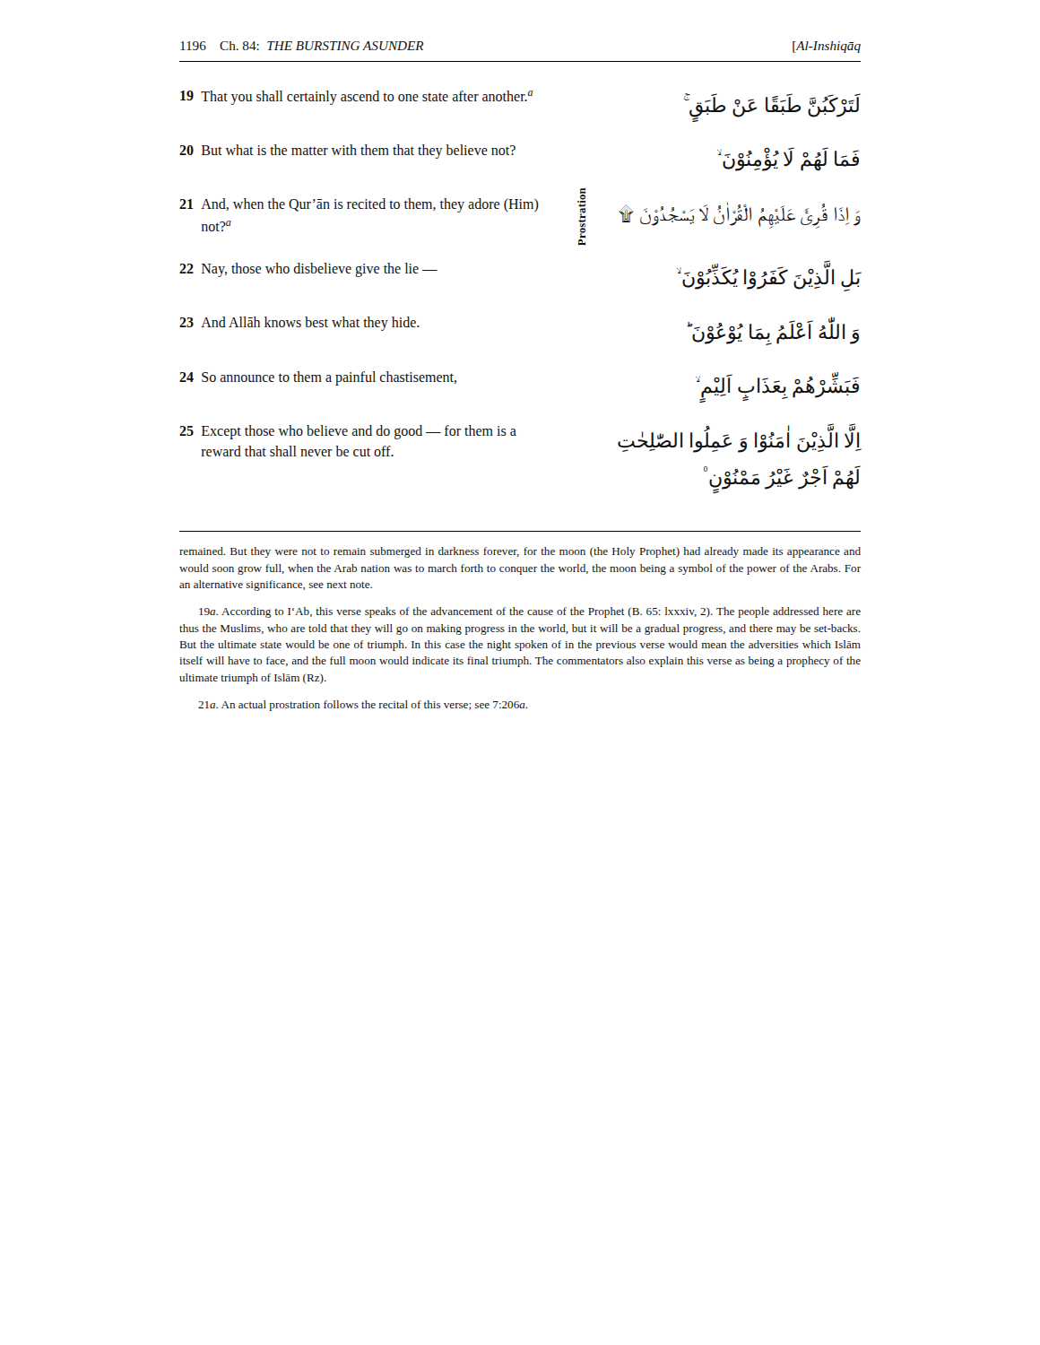1196 Ch. 84: THE BURSTING ASUNDER [Al-Inshiqāq
| 19 | That you shall certainly ascend to one state after another. a | | لَتَرْكَبُنَّ طَبَقًا عَنْ طَبَقٍ ۚ |
| 20 | But what is the matter with them that they believe not? | | فَمَا لَهُمْ لَا يُؤْمِنُوْنَ ۙ |
| 21 | And, when the Qur’ān is recited to them, they adore (Him) not? a | Prostration | وَ اِذَا قُرِئَ عَلَيْهِمُ الْقُرْاٰنُ لَا يَسْجُدُوْنَ ۩ |
| 22 | Nay, those who disbelieve give the lie — | | بَلِ الَّذِيْنَ كَفَرُوْا يُكَذِّبُوْنَ ۙ |
| 23 | And Allāh knows best what they hide. | | وَ اللّٰهُ اَعْلَمُ بِمَا يُوْعُوْنَ ؕ |
| 24 | So announce to them a painful chastisement, | | فَبَشِّرْهُمْ بِعَذَابٍ اَلِيْمٍ ۙ |
| 25 | Except those who believe and do good — for them is a reward that shall never be cut off. | | اِلَّا الَّذِيْنَ اٰمَنُوْا وَ عَمِلُوا الصّٰلِحٰتِ لَهُمْ اَجْرٌ غَيْرُ مَمْنُوْنٍ ۠ |
remained. But they were not to remain submerged in darkness forever, for the moon (the Holy Prophet) had already made its appearance and would soon grow full, when the Arab nation was to march forth to conquer the world, the moon being a symbol of the power of the Arabs. For an alternative significance, see next note.
19a. According to I‘Ab, this verse speaks of the advancement of the cause of the Prophet (B. 65: lxxxiv, 2). The people addressed here are thus the Muslims, who are told that they will go on making progress in the world, but it will be a gradual progress, and there may be set-backs. But the ultimate state would be one of triumph. In this case the night spoken of in the previous verse would mean the adversities which Islām itself will have to face, and the full moon would indicate its final triumph. The commentators also explain this verse as being a prophecy of the ultimate triumph of Islām (Rz).
21a. An actual prostration follows the recital of this verse; see 7:206a.